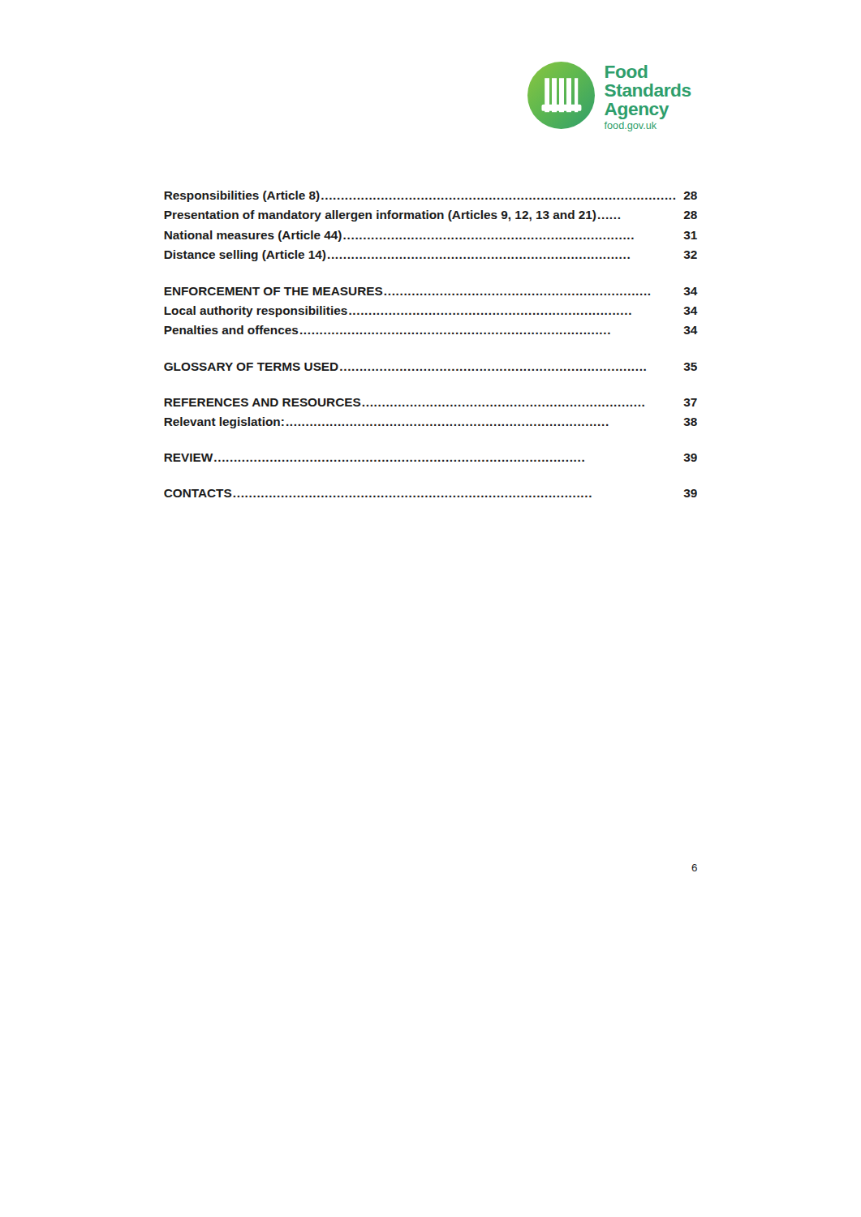Food Standards Agency food.gov.uk
Responsibilities (Article 8) ......................................................................................... 28
Presentation of mandatory allergen information (Articles 9, 12, 13 and 21) ...... 28
National measures (Article 44) ......................................................................... 31
Distance selling (Article 14) ............................................................................ 32
ENFORCEMENT OF THE MEASURES ................................................................... 34
Local authority responsibilities ....................................................................... 34
Penalties and offences .............................................................................. 34
GLOSSARY OF TERMS USED ............................................................................. 35
REFERENCES AND RESOURCES ....................................................................... 37
Relevant legislation: ................................................................................. 38
REVIEW ............................................................................................. 39
CONTACTS .......................................................................................... 39
6